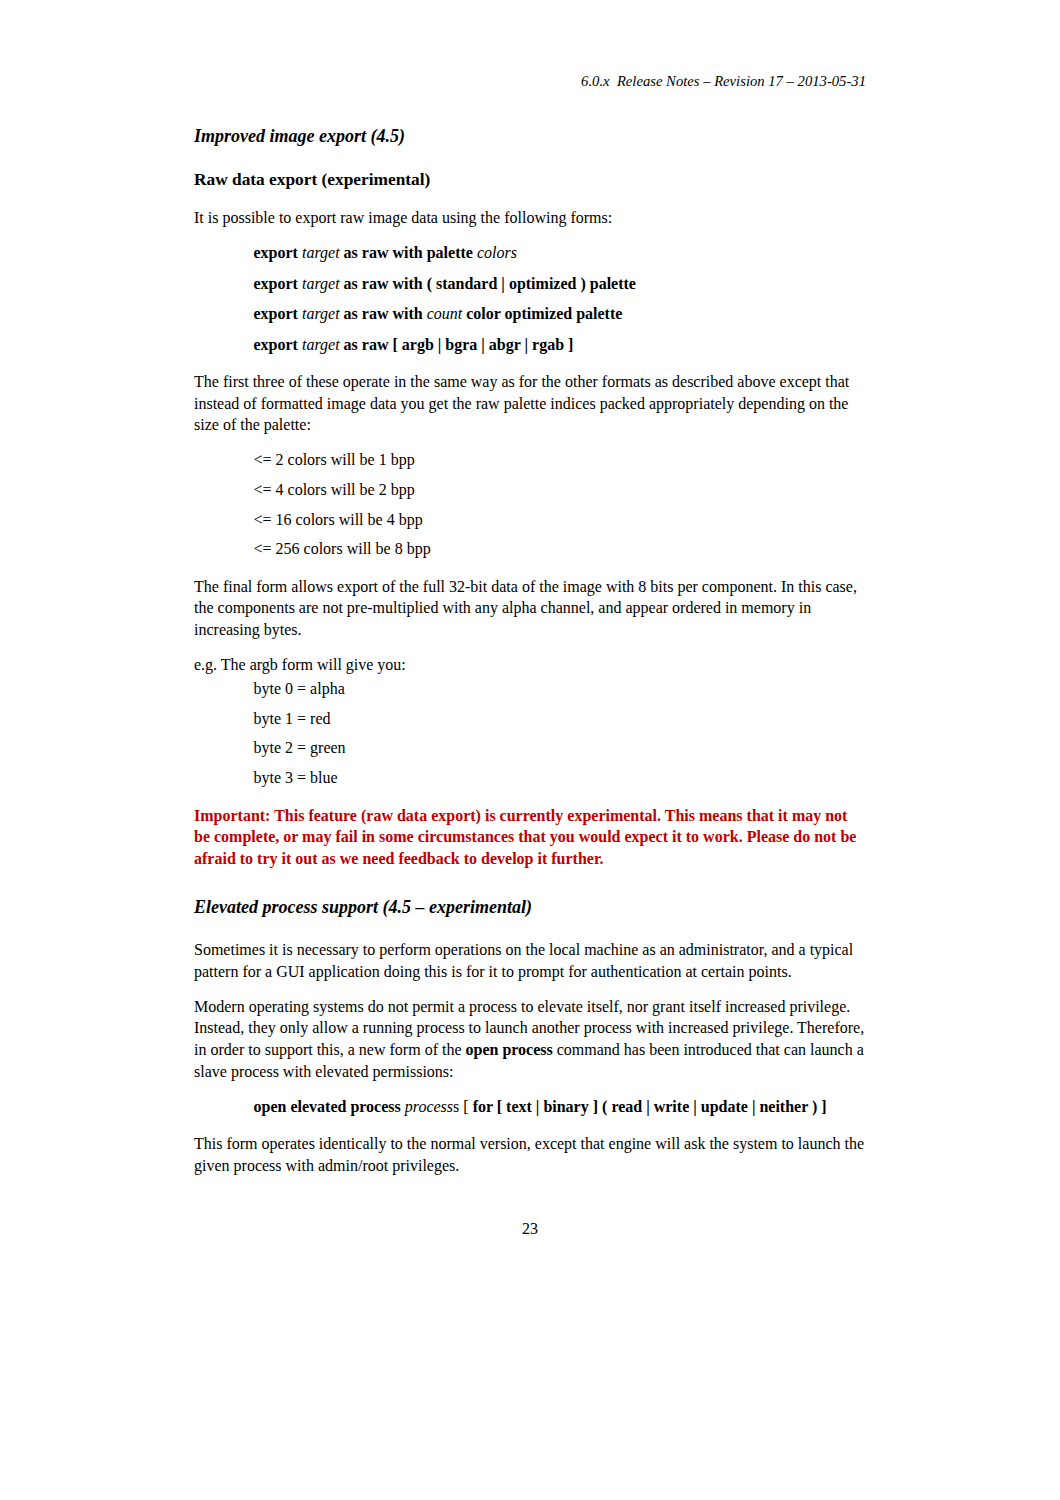6.0.x Release Notes – Revision 17 – 2013-05-31
Improved image export (4.5)
Raw data export (experimental)
It is possible to export raw image data using the following forms:
export target as raw with palette colors
export target as raw with ( standard | optimized ) palette
export target as raw with count color optimized palette
export target as raw [ argb | bgra | abgr | rgab ]
The first three of these operate in the same way as for the other formats as described above except that instead of formatted image data you get the raw palette indices packed appropriately depending on the size of the palette:
<= 2 colors will be 1 bpp
<= 4 colors will be 2 bpp
<= 16 colors will be 4 bpp
<= 256 colors will be 8 bpp
The final form allows export of the full 32-bit data of the image with 8 bits per component. In this case, the components are not pre-multiplied with any alpha channel, and appear ordered in memory in increasing bytes.
e.g. The argb form will give you:
byte 0 = alpha
byte 1 = red
byte 2 = green
byte 3 = blue
Important: This feature (raw data export) is currently experimental. This means that it may not be complete, or may fail in some circumstances that you would expect it to work. Please do not be afraid to try it out as we need feedback to develop it further.
Elevated process support (4.5 – experimental)
Sometimes it is necessary to perform operations on the local machine as an administrator, and a typical pattern for a GUI application doing this is for it to prompt for authentication at certain points.
Modern operating systems do not permit a process to elevate itself, nor grant itself increased privilege. Instead, they only allow a running process to launch another process with increased privilege. Therefore, in order to support this, a new form of the open process command has been introduced that can launch a slave process with elevated permissions:
open elevated process processs [ for [ text | binary ] ( read | write | update | neither ) ]
This form operates identically to the normal version, except that engine will ask the system to launch the given process with admin/root privileges.
23